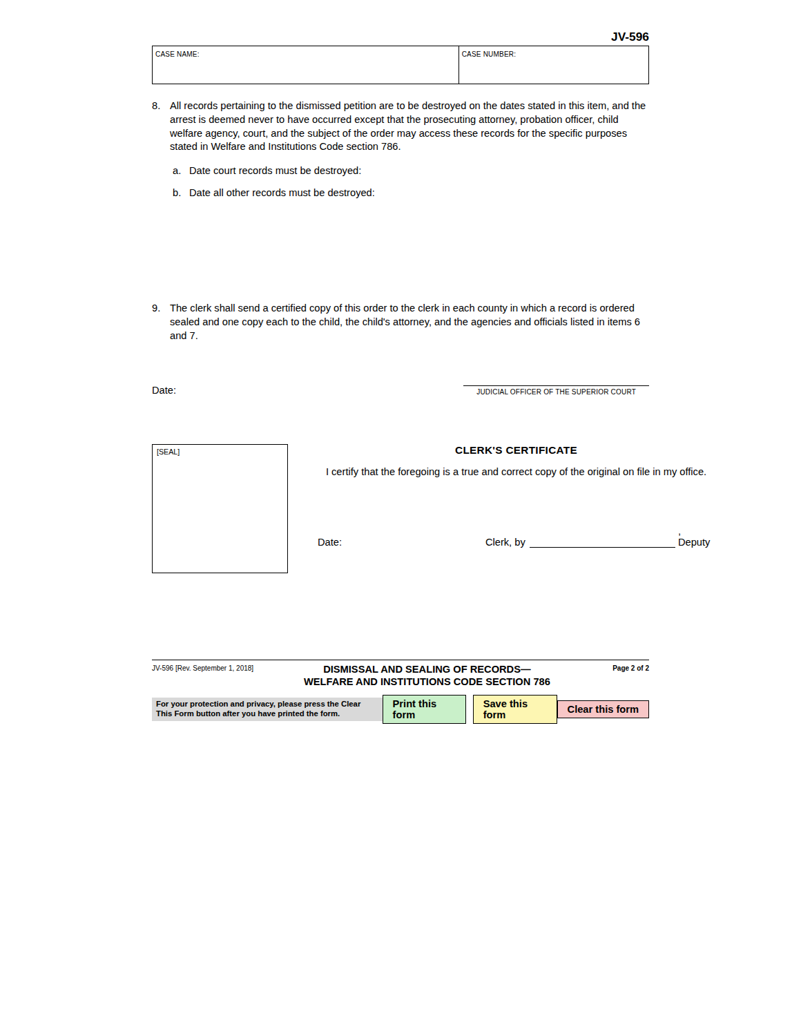JV-596
| CASE NAME: | CASE NUMBER: |
8.
All records pertaining to the dismissed petition are to be destroyed on the dates stated in this item, and the arrest is deemed never to have occurred except that the prosecuting attorney, probation officer, child welfare agency, court, and the subject of the order may access these records for the specific purposes stated in Welfare and Institutions Code section 786.
a.
Date court records must be destroyed:
b.
Date all other records must be destroyed:
9.
The clerk shall send a certified copy of this order to the clerk in each county in which a record is ordered sealed and one copy each to the child, the child's attorney, and the agencies and officials listed in items 6 and 7.
Date:
JUDICIAL OFFICER OF THE SUPERIOR COURT
[SEAL]
CLERK'S CERTIFICATE
I certify that the foregoing is a true and correct copy of the original on file in my office.
Date:
Clerk, by
, Deputy
JV-596 [Rev. September 1, 2018]
DISMISSAL AND SEALING OF RECORDS—
WELFARE AND INSTITUTIONS CODE SECTION 786
Page 2 of 2
For your protection and privacy, please press the Clear
This Form button after you have printed the form.
Print this form
Save this form
Clear this form